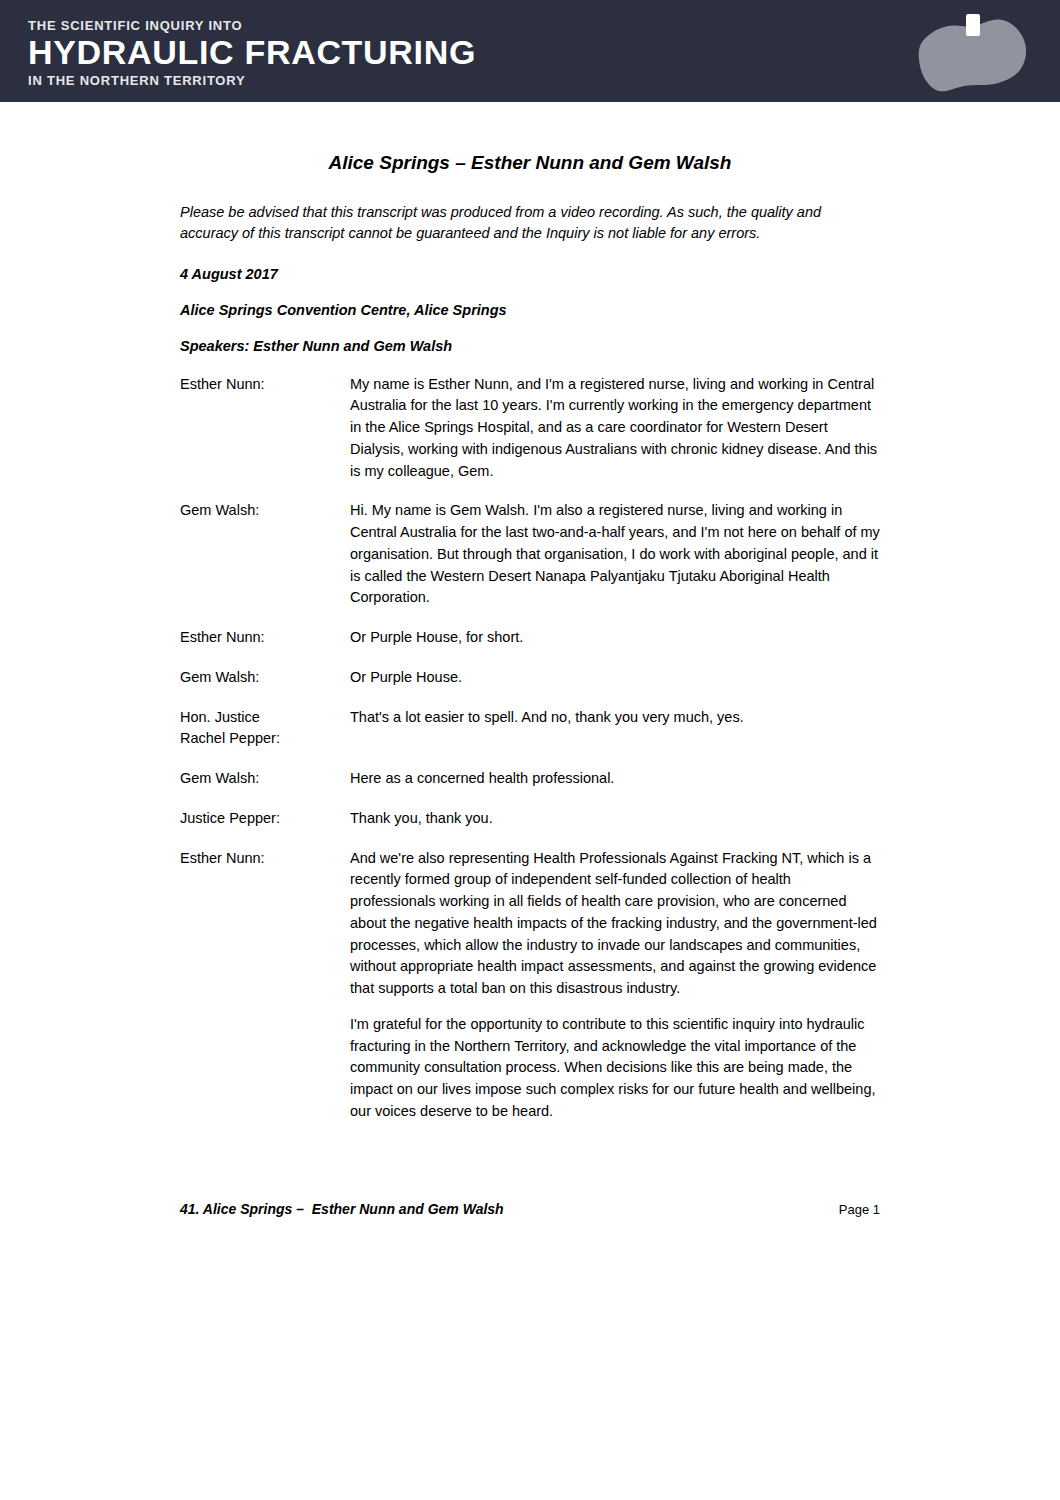The Scientific Inquiry into
Hydraulic Fracturing
in the Northern Territory
Alice Springs – Esther Nunn and Gem Walsh
Please be advised that this transcript was produced from a video recording. As such, the quality and accuracy of this transcript cannot be guaranteed and the Inquiry is not liable for any errors.
4 August 2017
Alice Springs Convention Centre, Alice Springs
Speakers: Esther Nunn and Gem Walsh
| Esther Nunn: | My name is Esther Nunn, and I'm a registered nurse, living and working in Central Australia for the last 10 years. I'm currently working in the emergency department in the Alice Springs Hospital, and as a care coordinator for Western Desert Dialysis, working with indigenous Australians with chronic kidney disease. And this is my colleague, Gem. |
| Gem Walsh: | Hi. My name is Gem Walsh. I'm also a registered nurse, living and working in Central Australia for the last two-and-a-half years, and I'm not here on behalf of my organisation. But through that organisation, I do work with aboriginal people, and it is called the Western Desert Nanapa Palyantjaku Tjutaku Aboriginal Health Corporation. |
| Esther Nunn: | Or Purple House, for short. |
| Gem Walsh: | Or Purple House. |
| Hon. Justice Rachel Pepper: | That's a lot easier to spell. And no, thank you very much, yes. |
| Gem Walsh: | Here as a concerned health professional. |
| Justice Pepper: | Thank you, thank you. |
| Esther Nunn: | And we're also representing Health Professionals Against Fracking NT, which is a recently formed group of independent self-funded collection of health professionals working in all fields of health care provision, who are concerned about the negative health impacts of the fracking industry, and the government-led processes, which allow the industry to invade our landscapes and communities, without appropriate health impact assessments, and against the growing evidence that supports a total ban on this disastrous industry. I'm grateful for the opportunity to contribute to this scientific inquiry into hydraulic fracturing in the Northern Territory, and acknowledge the vital importance of the community consultation process. When decisions like this are being made, the impact on our lives impose such complex risks for our future health and wellbeing, our voices deserve to be heard. |
41. Alice Springs – Esther Nunn and Gem Walsh
Page 1